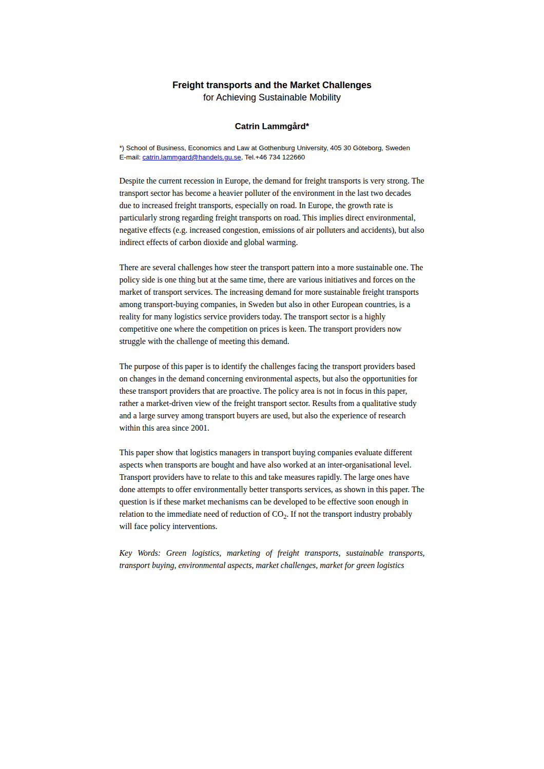Freight transports and the Market Challenges for Achieving Sustainable Mobility
Catrin Lammgård*
*) School of Business, Economics and Law at Gothenburg University, 405 30 Göteborg, Sweden
E-mail: catrin.lammgard@handels.gu.se, Tel.+46 734 122660
Despite the current recession in Europe, the demand for freight transports is very strong. The transport sector has become a heavier polluter of the environment in the last two decades due to increased freight transports, especially on road. In Europe, the growth rate is particularly strong regarding freight transports on road. This implies direct environmental, negative effects (e.g. increased congestion, emissions of air polluters and accidents), but also indirect effects of carbon dioxide and global warming.
There are several challenges how steer the transport pattern into a more sustainable one. The policy side is one thing but at the same time, there are various initiatives and forces on the market of transport services. The increasing demand for more sustainable freight transports among transport-buying companies, in Sweden but also in other European countries, is a reality for many logistics service providers today. The transport sector is a highly competitive one where the competition on prices is keen. The transport providers now struggle with the challenge of meeting this demand.
The purpose of this paper is to identify the challenges facing the transport providers based on changes in the demand concerning environmental aspects, but also the opportunities for these transport providers that are proactive. The policy area is not in focus in this paper, rather a market-driven view of the freight transport sector. Results from a qualitative study and a large survey among transport buyers are used, but also the experience of research within this area since 2001.
This paper show that logistics managers in transport buying companies evaluate different aspects when transports are bought and have also worked at an inter-organisational level. Transport providers have to relate to this and take measures rapidly. The large ones have done attempts to offer environmentally better transports services, as shown in this paper. The question is if these market mechanisms can be developed to be effective soon enough in relation to the immediate need of reduction of CO2. If not the transport industry probably will face policy interventions.
Key Words: Green logistics, marketing of freight transports, sustainable transports, transport buying, environmental aspects, market challenges, market for green logistics